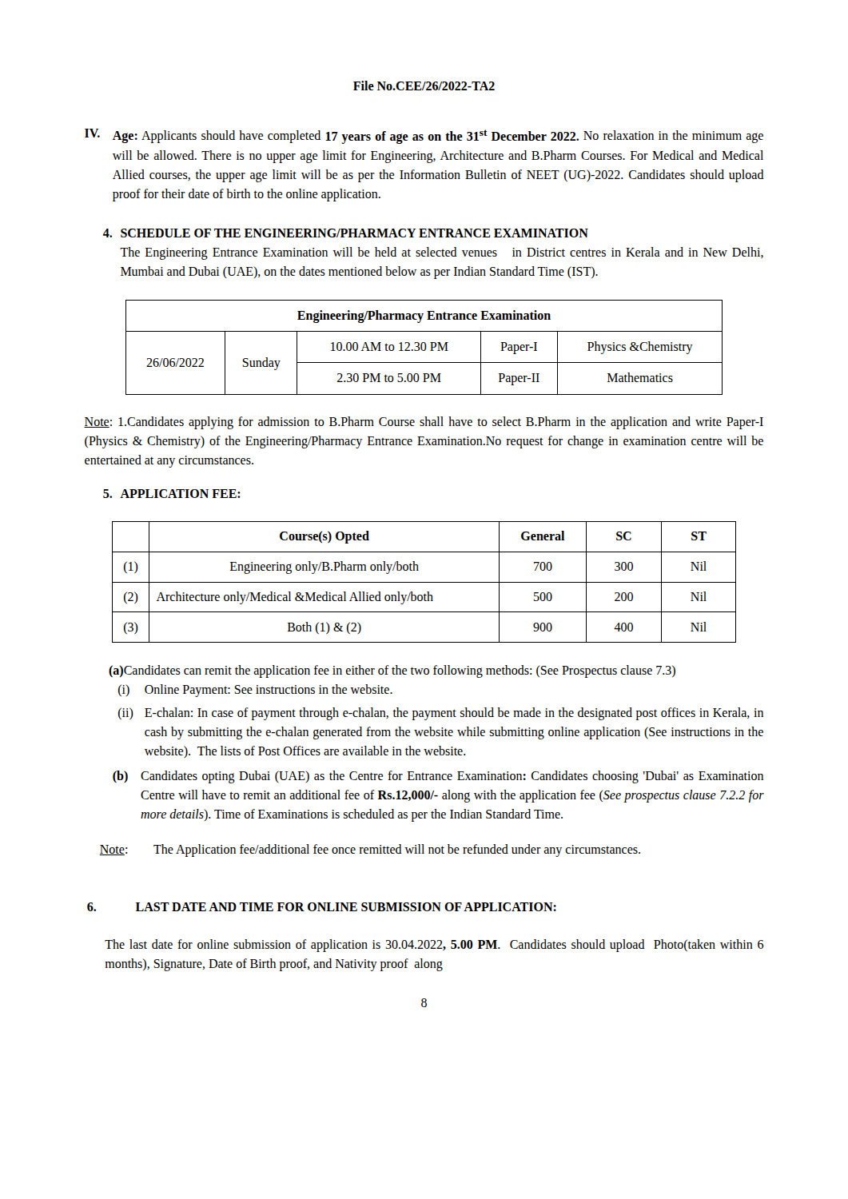File No.CEE/26/2022-TA2
IV.
Age: Applicants should have completed 17 years of age as on the 31st December 2022. No relaxation in the minimum age will be allowed. There is no upper age limit for Engineering, Architecture and B.Pharm Courses. For Medical and Medical Allied courses, the upper age limit will be as per the Information Bulletin of NEET (UG)-2022. Candidates should upload proof for their date of birth to the online application.
4.
Schedule of the Engineering/Pharmacy Entrance Examination
The Engineering Entrance Examination will be held at selected venues in District centres in Kerala and in New Delhi, Mumbai and Dubai (UAE), on the dates mentioned below as per Indian Standard Time (IST).
| Engineering/Pharmacy Entrance Examination |
| --- |
| 26/06/2022 | Sunday | 10.00 AM to 12.30 PM | Paper-I | Physics &Chemistry |
| 2.30 PM to 5.00 PM | Paper-II | Mathematics |
Note: 1.Candidates applying for admission to B.Pharm Course shall have to select B.Pharm in the application and write Paper-I (Physics & Chemistry) of the Engineering/Pharmacy Entrance Examination.No request for change in examination centre will be entertained at any circumstances.
5.
Application Fee:
| | Course(s) Opted | General | SC | ST |
| --- | --- | --- | --- | --- |
| (1) | Engineering only/B.Pharm only/both | 700 | 300 | Nil |
| (2) | Architecture only/Medical &Medical Allied only/both | 500 | 200 | Nil |
| (3) | Both (1) & (2) | 900 | 400 | Nil |
(a) Candidates can remit the application fee in either of the two following methods: (See Prospectus clause 7.3)
(i)
Online Payment: See instructions in the website.
(ii)
E-chalan: In case of payment through e-chalan, the payment should be made in the designated post offices in Kerala, in cash by submitting the e-chalan generated from the website while submitting online application (See instructions in the website). The lists of Post Offices are available in the website.
(b)
Candidates opting Dubai (UAE) as the Centre for Entrance Examination: Candidates choosing 'Dubai' as Examination Centre will have to remit an additional fee of Rs.12,000/- along with the application fee (See prospectus clause 7.2.2 for more details). Time of Examinations is scheduled as per the Indian Standard Time.
Note:
The Application fee/additional fee once remitted will not be refunded under any circumstances.
6.
Last date and time for online submission of application:
The last date for online submission of application is 30.04.2022, 5.00 PM. Candidates should upload Photo(taken within 6 months), Signature, Date of Birth proof, and Nativity proof along
8